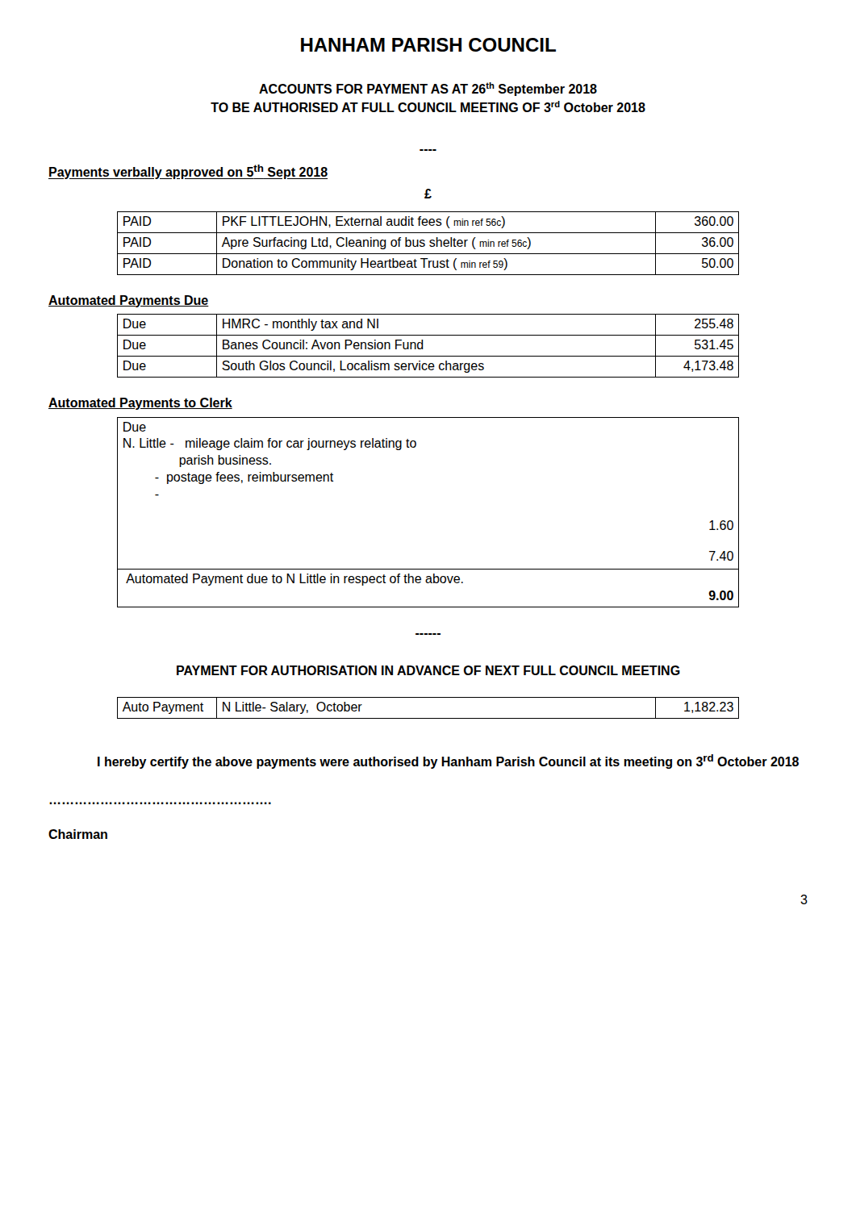HANHAM PARISH COUNCIL
ACCOUNTS FOR PAYMENT AS AT 26th September 2018
TO BE AUTHORISED AT FULL COUNCIL MEETING OF 3rd October 2018
----
Payments verbally approved on 5th Sept 2018
£
| PAID | PKF LITTLEJOHN, External audit fees ( min ref 56c ) | 360.00 |
| PAID | Apre Surfacing Ltd, Cleaning of bus shelter ( min ref 56c ) | 36.00 |
| PAID | Donation to Community Heartbeat Trust ( min ref 59 ) | 50.00 |
Automated Payments Due
| Due | HMRC - monthly tax and NI | 255.48 |
| Due | Banes Council: Avon Pension Fund | 531.45 |
| Due | South Glos Council, Localism service charges | 4,173.48 |
Automated Payments to Clerk
| Due N. Little - mileage claim for car journeys relating to parish business. - postage fees, reimbursement - 1.60 7.40 |
| Automated Payment due to N Little in respect of the above. 9.00 |
------
PAYMENT FOR AUTHORISATION IN ADVANCE OF NEXT FULL COUNCIL MEETING
| Auto Payment | N Little- Salary, October | 1,182.23 |
I hereby certify the above payments were authorised by Hanham Parish Council at its meeting on 3rd October 2018
…………………………………………….
Chairman
3